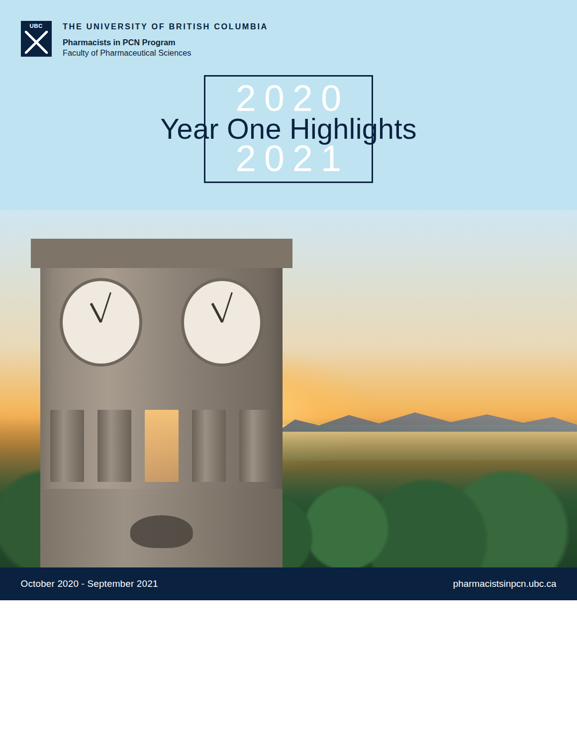UBC
The University of British Columbia
Pharmacists in PCN Program
Faculty of Pharmaceutical Sciences
2020
2021
Year One Highlights
October 2020 - September 2021 pharmacistsinpcn.ubc.ca